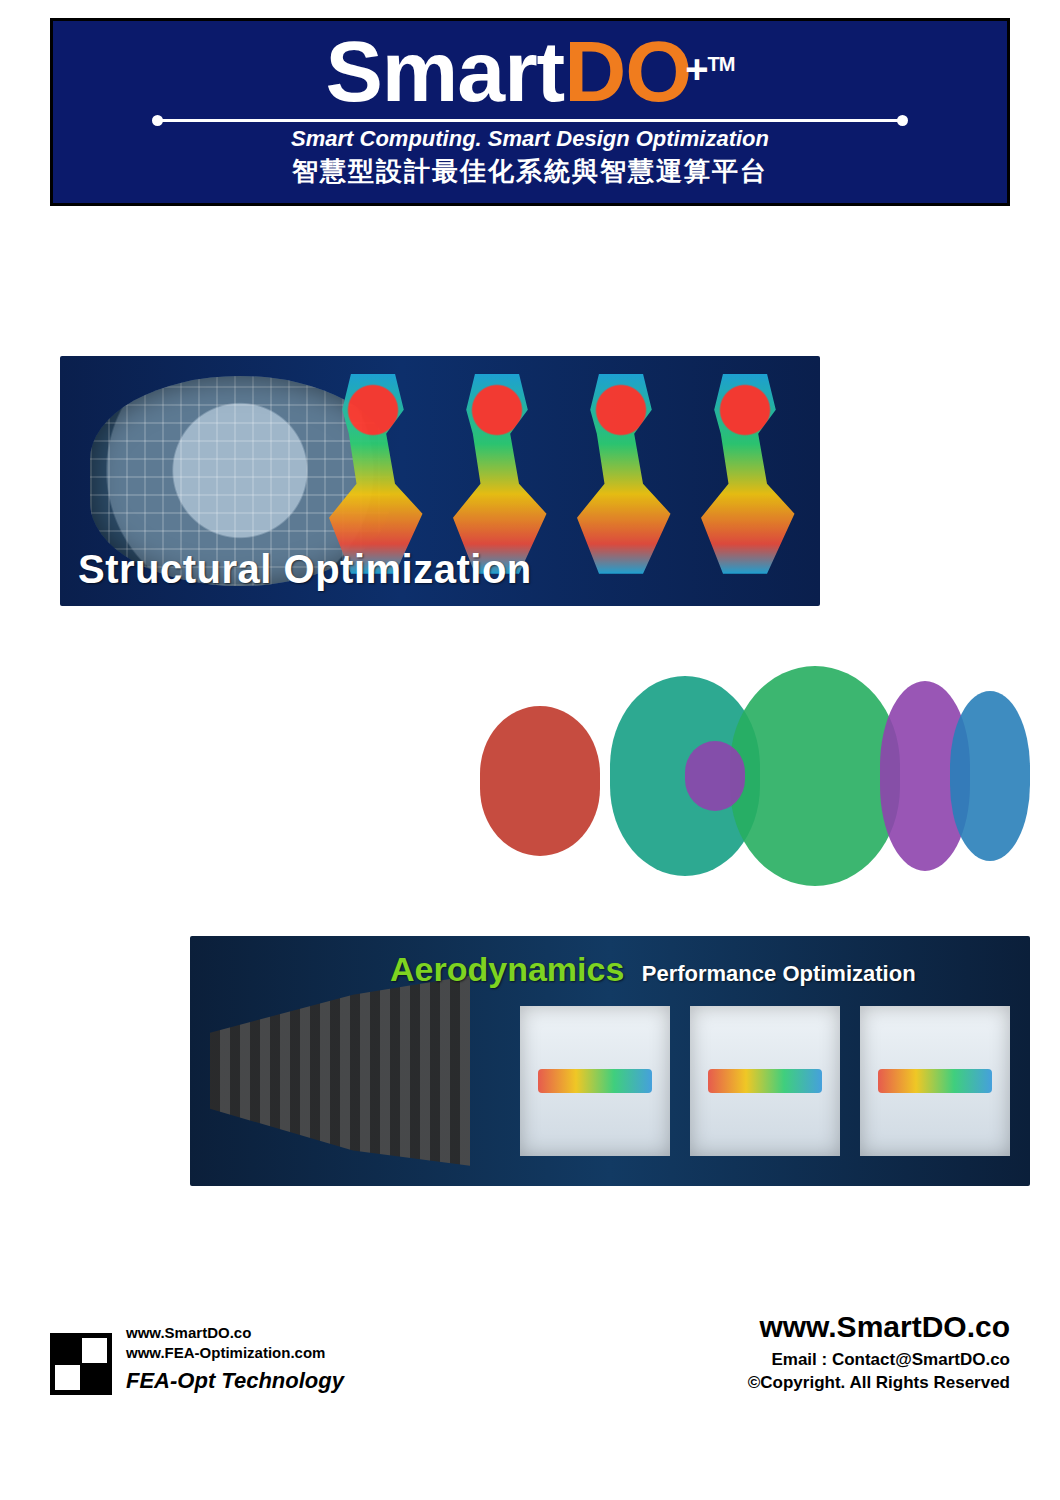Smart DO+TM
Smart Computing. Smart Design Optimization
智慧型設計最佳化系統與智慧運算平台
Structural Optimization
Aerodynamics Performance Optimization
www.SmartDO.co
www.FEA-Optimization.com
FEA-Opt Technology
www.SmartDO.co
Email : Contact@SmartDO.co
©Copyright. All Rights Reserved